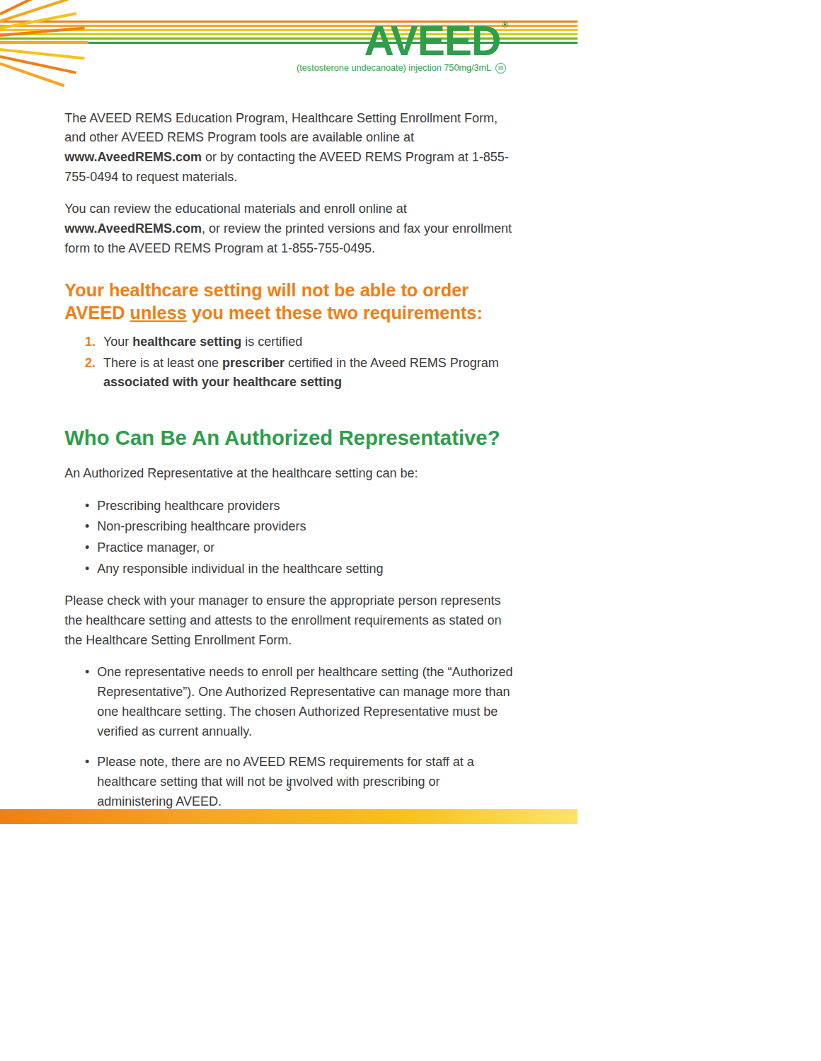AVEED®
(testosterone undecanoate) injection 750mg/3mL III
The AVEED REMS Education Program, Healthcare Setting Enrollment Form, and other AVEED REMS Program tools are available online at www.AveedREMS.com or by contacting the AVEED REMS Program at 1-855-755-0494 to request materials.
You can review the educational materials and enroll online at www.AveedREMS.com, or review the printed versions and fax your enrollment form to the AVEED REMS Program at 1-855-755-0495.
Your healthcare setting will not be able to order AVEED unless you meet these two requirements:
Your healthcare setting is certified
There is at least one prescriber certified in the Aveed REMS Program associated with your healthcare setting
Who Can Be An Authorized Representative?
An Authorized Representative at the healthcare setting can be:
Prescribing healthcare providers
Non-prescribing healthcare providers
Practice manager, or
Any responsible individual in the healthcare setting
Please check with your manager to ensure the appropriate person represents the healthcare setting and attests to the enrollment requirements as stated on the Healthcare Setting Enrollment Form.
One representative needs to enroll per healthcare setting (the “Authorized Representative”). One Authorized Representative can manage more than one healthcare setting. The chosen Authorized Representative must be verified as current annually.
Please note, there are no AVEED REMS requirements for staff at a healthcare setting that will not be involved with prescribing or administering AVEED.
3